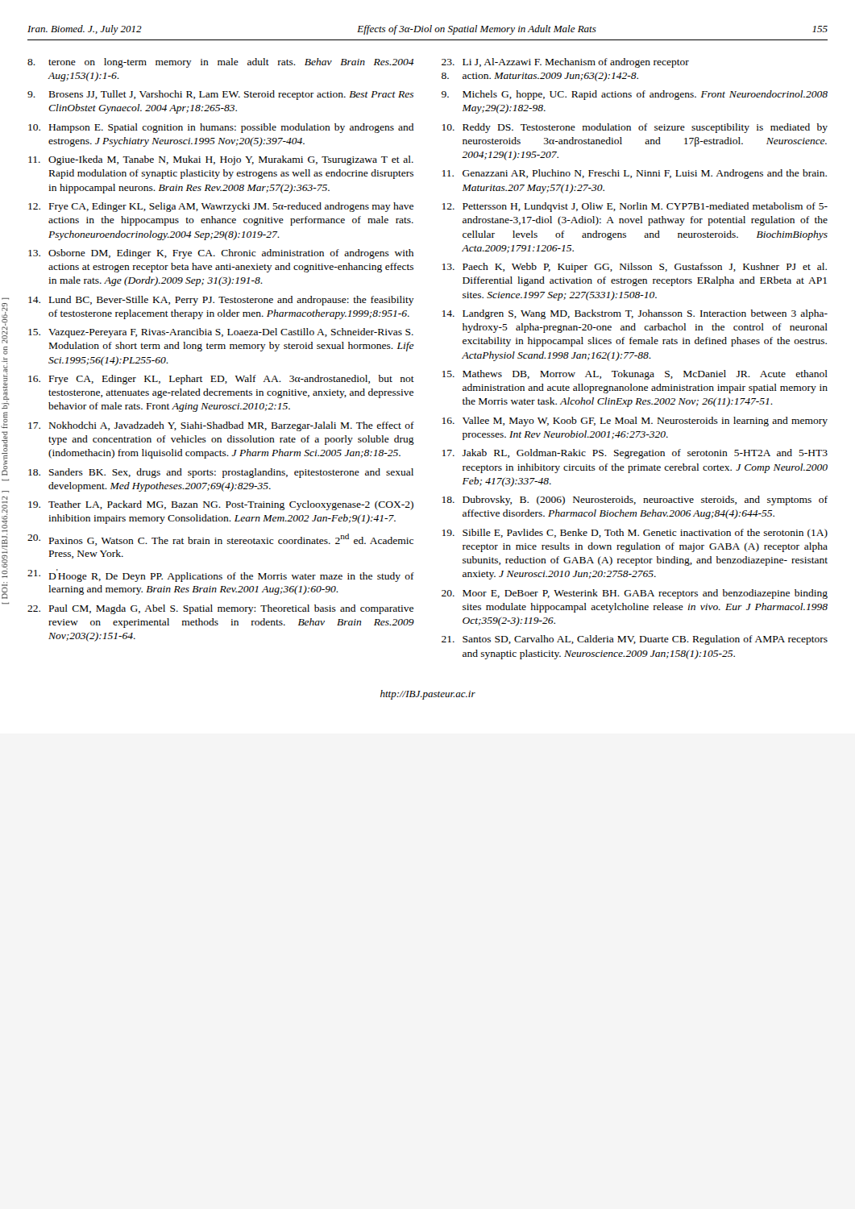[ DOI: 10.6091/IBJ.1046.2012 ] [ Downloaded from bj.pasteur.ac.ir on 2022-06-29 ]
Iran. Biomed. J., July 2012 Effects of 3α-Diol on Spatial Memory in Adult Male Rats 155
terone on long-term memory in male adult rats. Behav Brain Res.2004 Aug;153(1):1-6.
Brosens JJ, Tullet J, Varshochi R, Lam EW. Steroid receptor action. Best Pract Res ClinObstet Gynaecol. 2004 Apr;18:265-83.
Hampson E. Spatial cognition in humans: possible modulation by androgens and estrogens. J Psychiatry Neurosci.1995 Nov;20(5):397-404.
Ogiue-Ikeda M, Tanabe N, Mukai H, Hojo Y, Murakami G, Tsurugizawa T et al. Rapid modulation of synaptic plasticity by estrogens as well as endocrine disrupters in hippocampal neurons. Brain Res Rev.2008 Mar;57(2):363-75.
Frye CA, Edinger KL, Seliga AM, Wawrzycki JM. 5α-reduced androgens may have actions in the hippocampus to enhance cognitive performance of male rats. Psychoneuroendocrinology.2004 Sep;29(8):1019-27.
Osborne DM, Edinger K, Frye CA. Chronic administration of androgens with actions at estrogen receptor beta have anti-anexiety and cognitive-enhancing effects in male rats. Age (Dordr).2009 Sep; 31(3):191-8.
Lund BC, Bever-Stille KA, Perry PJ. Testosterone and andropause: the feasibility of testosterone replacement therapy in older men. Pharmacotherapy.1999;8:951-6.
Vazquez-Pereyara F, Rivas-Arancibia S, Loaeza-Del Castillo A, Schneider-Rivas S. Modulation of short term and long term memory by steroid sexual hormones. Life Sci.1995;56(14):PL255-60.
Frye CA, Edinger KL, Lephart ED, Walf AA. 3α-androstanediol, but not testosterone, attenuates age-related decrements in cognitive, anxiety, and depressive behavior of male rats. Front Aging Neurosci.2010;2:15.
Nokhodchi A, Javadzadeh Y, Siahi-Shadbad MR, Barzegar-Jalali M. The effect of type and concentration of vehicles on dissolution rate of a poorly soluble drug (indomethacin) from liquisolid compacts. J Pharm Pharm Sci.2005 Jan;8:18-25.
Sanders BK. Sex, drugs and sports: prostaglandins, epitestosterone and sexual development. Med Hypotheses.2007;69(4):829-35.
Teather LA, Packard MG, Bazan NG. Post-Training Cyclooxygenase-2 (COX-2) inhibition impairs memory Consolidation. Learn Mem.2002 Jan-Feb;9(1):41-7.
Paxinos G, Watson C. The rat brain in stereotaxic coordinates. 2nd ed. Academic Press, New York.
D'Hooge R, De Deyn PP. Applications of the Morris water maze in the study of learning and memory. Brain Res Brain Rev.2001 Aug;36(1):60-90.
Paul CM, Magda G, Abel S. Spatial memory: Theoretical basis and comparative review on experimental methods in rodents. Behav Brain Res.2009 Nov;203(2):151-64.
Li J, Al-Azzawi F. Mechanism of androgen receptor
action. Maturitas.2009 Jun;63(2):142-8.
Michels G, hoppe, UC. Rapid actions of androgens. Front Neuroendocrinol.2008 May;29(2):182-98.
Reddy DS. Testosterone modulation of seizure susceptibility is mediated by neurosteroids 3α-androstanediol and 17β-estradiol. Neuroscience. 2004;129(1):195-207.
Genazzani AR, Pluchino N, Freschi L, Ninni F, Luisi M. Androgens and the brain. Maturitas.207 May;57(1):27-30.
Pettersson H, Lundqvist J, Oliw E, Norlin M. CYP7B1-mediated metabolism of 5-androstane-3,17-diol (3-Adiol): A novel pathway for potential regulation of the cellular levels of androgens and neurosteroids. BiochimBiophys Acta.2009;1791:1206-15.
Paech K, Webb P, Kuiper GG, Nilsson S, Gustafsson J, Kushner PJ et al. Differential ligand activation of estrogen receptors ERalpha and ERbeta at AP1 sites. Science.1997 Sep; 227(5331):1508-10.
Landgren S, Wang MD, Backstrom T, Johansson S. Interaction between 3 alpha- hydroxy-5 alpha-pregnan-20-one and carbachol in the control of neuronal excitability in hippocampal slices of female rats in defined phases of the oestrus. ActaPhysiol Scand.1998 Jan;162(1):77-88.
Mathews DB, Morrow AL, Tokunaga S, McDaniel JR. Acute ethanol administration and acute allopregnanolone administration impair spatial memory in the Morris water task. Alcohol ClinExp Res.2002 Nov; 26(11):1747-51.
Vallee M, Mayo W, Koob GF, Le Moal M. Neurosteroids in learning and memory processes. Int Rev Neurobiol.2001;46:273-320.
Jakab RL, Goldman-Rakic PS. Segregation of serotonin 5-HT2A and 5-HT3 receptors in inhibitory circuits of the primate cerebral cortex. J Comp Neurol.2000 Feb; 417(3):337-48.
Dubrovsky, B. (2006) Neurosteroids, neuroactive steroids, and symptoms of affective disorders. Pharmacol Biochem Behav.2006 Aug;84(4):644-55.
Sibille E, Pavlides C, Benke D, Toth M. Genetic inactivation of the serotonin (1A) receptor in mice results in down regulation of major GABA (A) receptor alpha subunits, reduction of GABA (A) receptor binding, and benzodiazepine- resistant anxiety. J Neurosci.2010 Jun;20:2758-2765.
Moor E, DeBoer P, Westerink BH. GABA receptors and benzodiazepine binding sites modulate hippocampal acetylcholine release in vivo. Eur J Pharmacol.1998 Oct;359(2-3):119-26.
Santos SD, Carvalho AL, Calderia MV, Duarte CB. Regulation of AMPA receptors and synaptic plasticity. Neuroscience.2009 Jan;158(1):105-25.
http://IBJ.pasteur.ac.ir